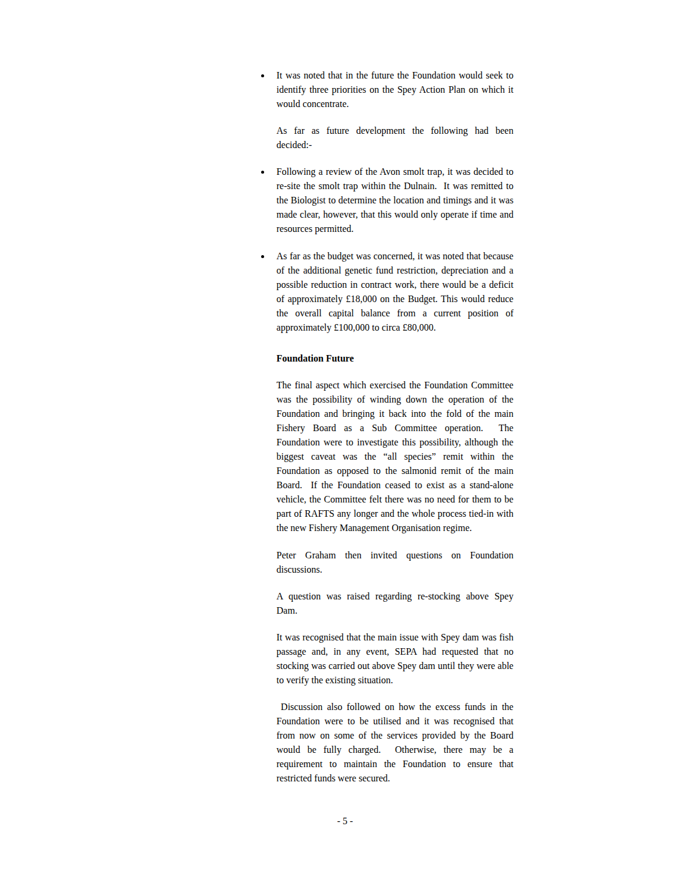It was noted that in the future the Foundation would seek to identify three priorities on the Spey Action Plan on which it would concentrate.
As far as future development the following had been decided:-
Following a review of the Avon smolt trap, it was decided to re-site the smolt trap within the Dulnain. It was remitted to the Biologist to determine the location and timings and it was made clear, however, that this would only operate if time and resources permitted.
As far as the budget was concerned, it was noted that because of the additional genetic fund restriction, depreciation and a possible reduction in contract work, there would be a deficit of approximately £18,000 on the Budget. This would reduce the overall capital balance from a current position of approximately £100,000 to circa £80,000.
Foundation Future
The final aspect which exercised the Foundation Committee was the possibility of winding down the operation of the Foundation and bringing it back into the fold of the main Fishery Board as a Sub Committee operation. The Foundation were to investigate this possibility, although the biggest caveat was the “all species” remit within the Foundation as opposed to the salmonid remit of the main Board. If the Foundation ceased to exist as a stand-alone vehicle, the Committee felt there was no need for them to be part of RAFTS any longer and the whole process tied-in with the new Fishery Management Organisation regime.
Peter Graham then invited questions on Foundation discussions.
A question was raised regarding re-stocking above Spey Dam.
It was recognised that the main issue with Spey dam was fish passage and, in any event, SEPA had requested that no stocking was carried out above Spey dam until they were able to verify the existing situation.
Discussion also followed on how the excess funds in the Foundation were to be utilised and it was recognised that from now on some of the services provided by the Board would be fully charged. Otherwise, there may be a requirement to maintain the Foundation to ensure that restricted funds were secured.
- 5 -